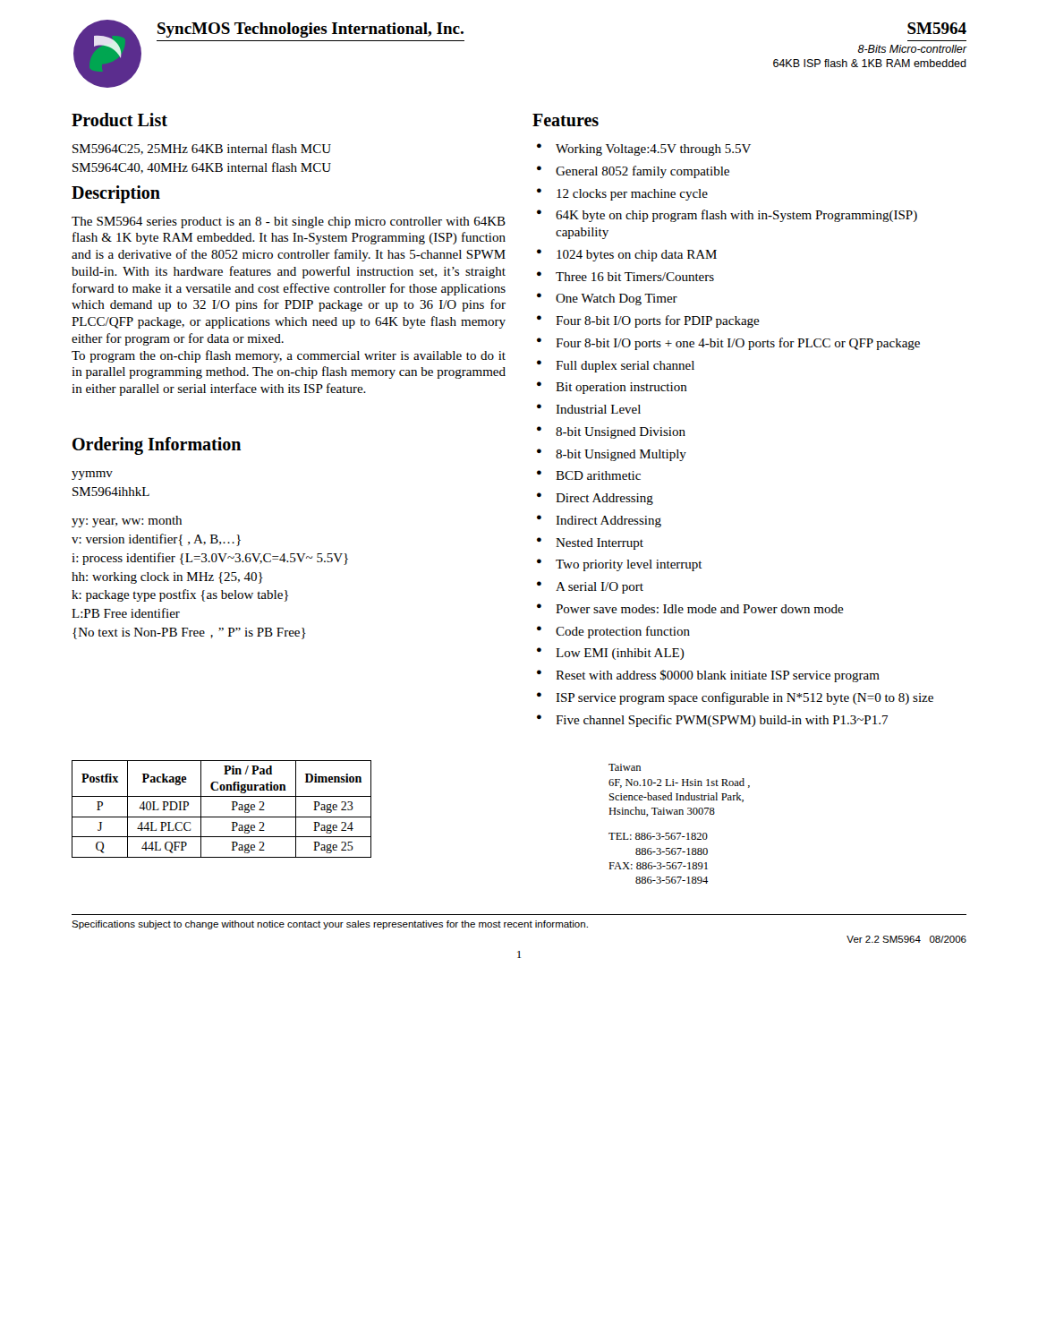SyncMOS Technologies International, Inc. SM5964
8-Bits Micro-controller
64KB ISP flash & 1KB RAM embedded
Product List
SM5964C25, 25MHz 64KB internal flash MCU
SM5964C40, 40MHz 64KB internal flash MCU
Description
The SM5964 series product is an 8 - bit single chip micro controller with 64KB flash & 1K byte RAM embedded. It has In-System Programming (ISP) function and is a derivative of the 8052 micro controller family. It has 5-channel SPWM build-in. With its hardware features and powerful instruction set, it’s straight forward to make it a versatile and cost effective controller for those applications which demand up to 32 I/O pins for PDIP package or up to 36 I/O pins for PLCC/QFP package, or applications which need up to 64K byte flash memory either for program or for data or mixed.
To program the on-chip flash memory, a commercial writer is available to do it in parallel programming method. The on-chip flash memory can be programmed in either parallel or serial interface with its ISP feature.
Ordering Information
yymmv
SM5964ihhkL
yy: year, ww: month
v: version identifier{ , A, B,…}
i: process identifier {L=3.0V~3.6V,C=4.5V~ 5.5V}
hh: working clock in MHz {25, 40}
k: package type postfix {as below table}
L:PB Free identifier
{No text is Non-PB Free，” P” is PB Free}
Features
Working Voltage:4.5V through 5.5V
General 8052 family compatible
12 clocks per machine cycle
64K byte on chip program flash with in-System Programming(ISP) capability
1024 bytes on chip data RAM
Three 16 bit Timers/Counters
One Watch Dog Timer
Four 8-bit I/O ports for PDIP package
Four 8-bit I/O ports + one 4-bit I/O ports for PLCC or QFP package
Full duplex serial channel
Bit operation instruction
Industrial Level
8-bit Unsigned Division
8-bit Unsigned Multiply
BCD arithmetic
Direct Addressing
Indirect Addressing
Nested Interrupt
Two priority level interrupt
A serial I/O port
Power save modes: Idle mode and Power down mode
Code protection function
Low EMI (inhibit ALE)
Reset with address $0000 blank initiate ISP service program
ISP service program space configurable in N*512 byte (N=0 to 8) size
Five channel Specific PWM(SPWM) build-in with P1.3~P1.7
| Postfix | Package | Pin / Pad Configuration | Dimension |
| --- | --- | --- | --- |
| P | 40L PDIP | Page 2 | Page 23 |
| J | 44L PLCC | Page 2 | Page 24 |
| Q | 44L QFP | Page 2 | Page 25 |
Taiwan
6F, No.10-2 Li- Hsin 1st Road ,
Science-based Industrial Park,
Hsinchu, Taiwan 30078
TEL: 886-3-567-1820
886-3-567-1880
FAX: 886-3-567-1891
886-3-567-1894
Specifications subject to change without notice contact your sales representatives for the most recent information.
Ver 2.2 SM5964 08/2006
1